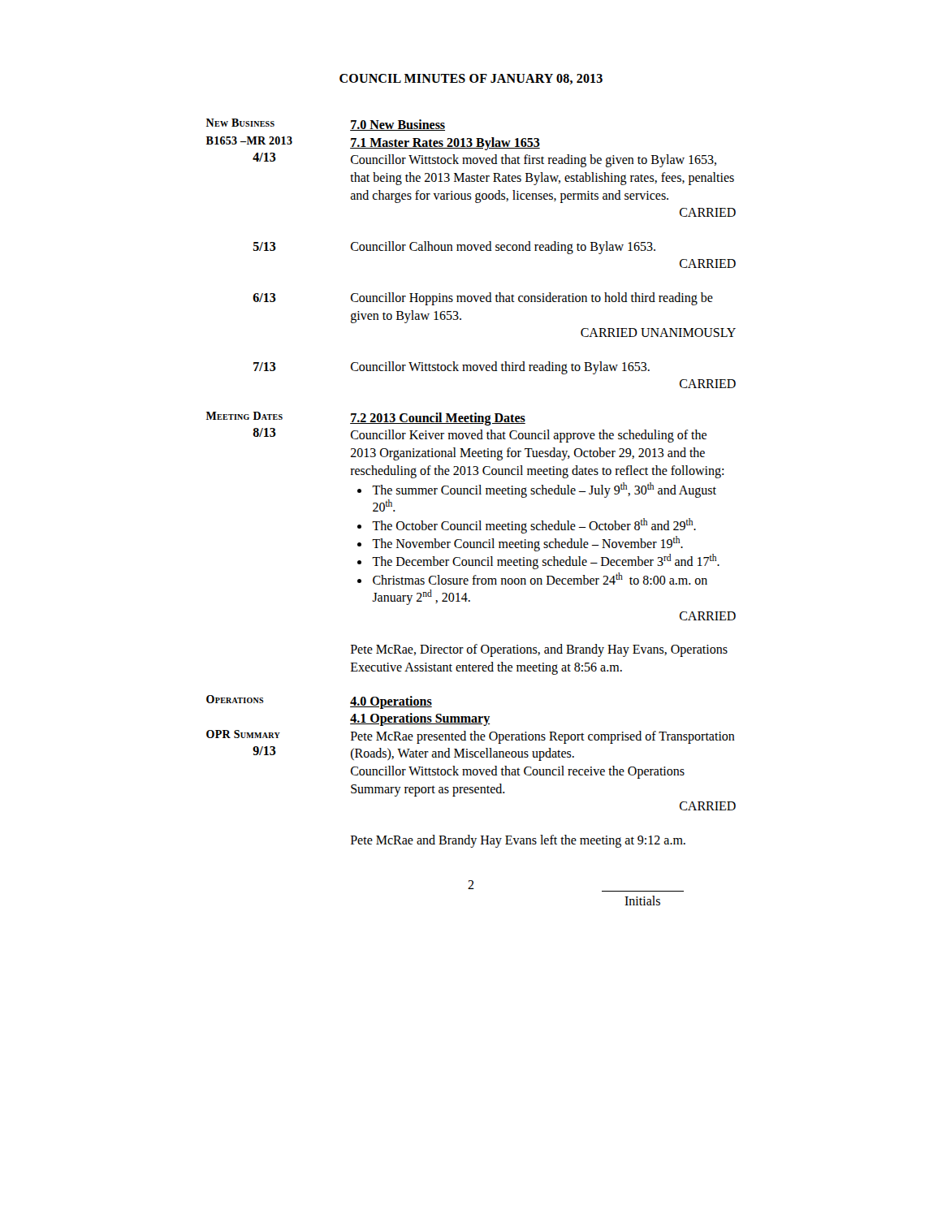COUNCIL MINUTES OF JANUARY 08, 2013
| New Business | 7.0 New Business |
| B1653 –MR 2013 4/13 | 7.1 Master Rates 2013 Bylaw 1653 Councillor Wittstock moved that first reading be given to Bylaw 1653, that being the 2013 Master Rates Bylaw, establishing rates, fees, penalties and charges for various goods, licenses, permits and services. CARRIED |
| 5/13 | Councillor Calhoun moved second reading to Bylaw 1653. CARRIED |
| 6/13 | Councillor Hoppins moved that consideration to hold third reading be given to Bylaw 1653. CARRIED UNANIMOUSLY |
| 7/13 | Councillor Wittstock moved third reading to Bylaw 1653. CARRIED |
| Meeting Dates 8/13 | 7.2 2013 Council Meeting Dates Councillor Keiver moved that Council approve the scheduling of the 2013 Organizational Meeting for Tuesday, October 29, 2013 and the rescheduling of the 2013 Council meeting dates to reflect the following: The summer Council meeting schedule – July 9 th , 30 th and August 20 th . The October Council meeting schedule – October 8 th and 29 th . The November Council meeting schedule – November 19 th . The December Council meeting schedule – December 3 rd and 17 th . Christmas Closure from noon on December 24 th to 8:00 a.m. on January 2 nd , 2014. CARRIED |
| | Pete McRae, Director of Operations, and Brandy Hay Evans, Operations Executive Assistant entered the meeting at 8:56 a.m. |
| Operations | 4.0 Operations 4.1 Operations Summary |
| OPR Summary 9/13 | Pete McRae presented the Operations Report comprised of Transportation (Roads), Water and Miscellaneous updates. Councillor Wittstock moved that Council receive the Operations Summary report as presented. CARRIED |
| | Pete McRae and Brandy Hay Evans left the meeting at 9:12 a.m. |
2
Initials